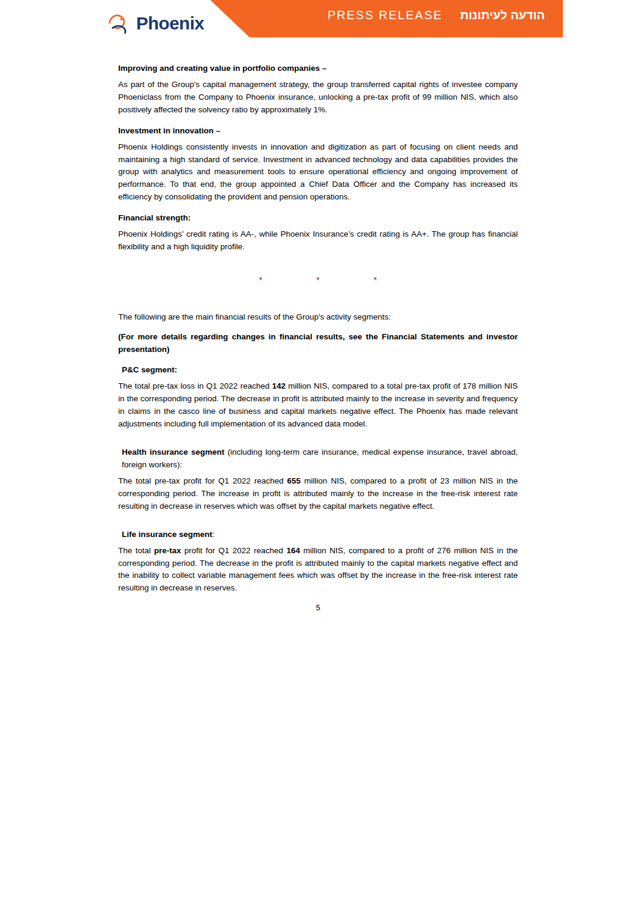PRESS RELEASE הודעה לעיתונות
Phoenix
Improving and creating value in portfolio companies –
As part of the Group's capital management strategy, the group transferred capital rights of investee company Phoeniclass from the Company to Phoenix insurance, unlocking a pre-tax profit of 99 million NIS, which also positively affected the solvency ratio by approximately 1%.
Investment in innovation –
Phoenix Holdings consistently invests in innovation and digitization as part of focusing on client needs and maintaining a high standard of service. Investment in advanced technology and data capabilities provides the group with analytics and measurement tools to ensure operational efficiency and ongoing improvement of performance. To that end, the group appointed a Chief Data Officer and the Company has increased its efficiency by consolidating the provident and pension operations.
Financial strength:
Phoenix Holdings’ credit rating is AA-, while Phoenix Insurance’s credit rating is AA+. The group has financial flexibility and a high liquidity profile.
***
The following are the main financial results of the Group's activity segments:
(For more details regarding changes in financial results, see the Financial Statements and investor presentation)
P&C segment:
The total pre-tax loss in Q1 2022 reached 142 million NIS, compared to a total pre-tax profit of 178 million NIS in the corresponding period. The decrease in profit is attributed mainly to the increase in severity and frequency in claims in the casco line of business and capital markets negative effect. The Phoenix has made relevant adjustments including full implementation of its advanced data model.
Health insurance segment (including long-term care insurance, medical expense insurance, travel abroad, foreign workers):
The total pre-tax profit for Q1 2022 reached 655 million NIS, compared to a profit of 23 million NIS in the corresponding period. The increase in profit is attributed mainly to the increase in the free-risk interest rate resulting in decrease in reserves which was offset by the capital markets negative effect.
Life insurance segment:
The total pre-tax profit for Q1 2022 reached 164 million NIS, compared to a profit of 276 million NIS in the corresponding period. The decrease in the profit is attributed mainly to the capital markets negative effect and the inability to collect variable management fees which was offset by the increase in the free-risk interest rate resulting in decrease in reserves.
5